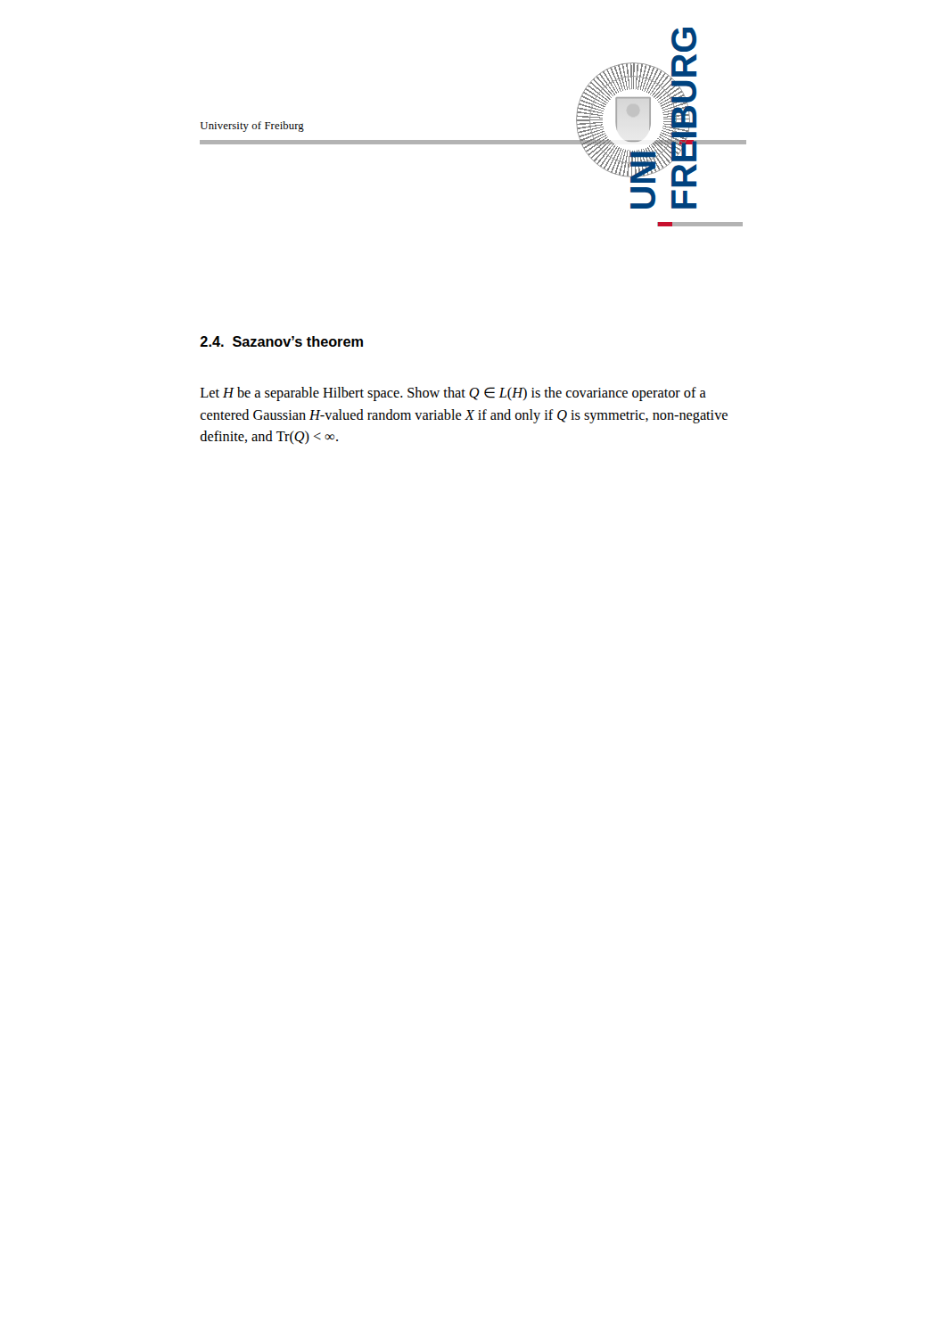University of Freiburg
UNI FREIBURG
2.4. Sazanov’s theorem
Let H be a separable Hilbert space. Show that Q ∈ L(H) is the covariance operator of a centered Gaussian H-valued random variable X if and only if Q is symmetric, non-negative definite, and Tr(Q) < ∞.